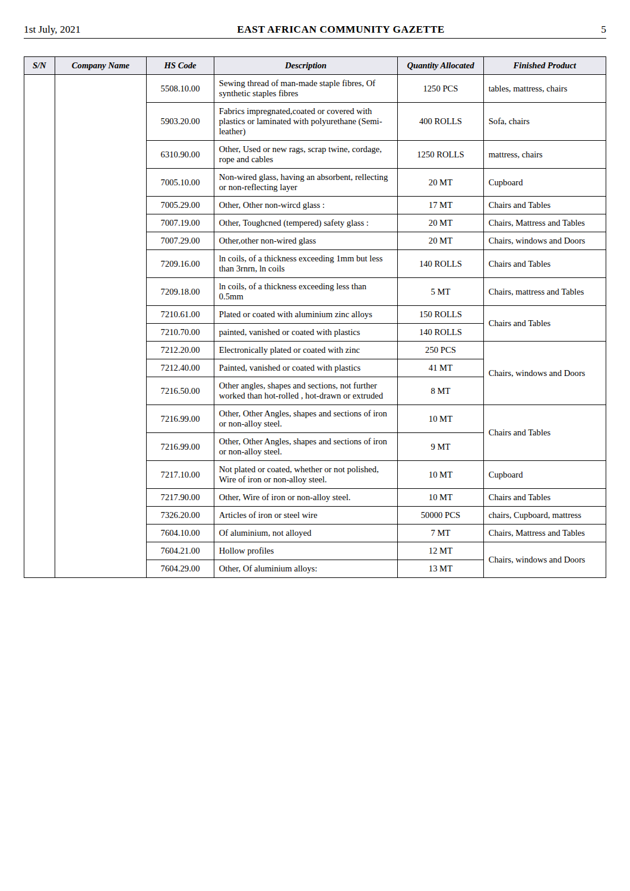1st July, 2021
EAST AFRICAN COMMUNITY GAZETTE
5
| S/N | Company Name | HS Code | Description | Quantity Allocated | Finished Product |
| --- | --- | --- | --- | --- | --- |
| | | 5508.10.00 | Sewing thread of man-made staple fibres, Of synthetic staples fibres | 1250 PCS | tables, mattress, chairs |
| 5903.20.00 | Fabrics impregnated,coated or covered with plastics or laminated with polyurethane (Semi-leather) | 400 ROLLS | Sofa, chairs |
| 6310.90.00 | Other, Used or new rags, scrap twine, cordage, rope and cables | 1250 ROLLS | mattress, chairs |
| 7005.10.00 | Non-wired glass, having an absorbent, rellecting or non-reflecting layer | 20 MT | Cupboard |
| 7005.29.00 | Other, Other non-wircd glass : | 17 MT | Chairs and Tables |
| 7007.19.00 | Other, Toughcned (tempered) safety glass : | 20 MT | Chairs, Mattress and Tables |
| 7007.29.00 | Other,other non-wired glass | 20 MT | Chairs, windows and Doors |
| 7209.16.00 | ln coils, of a thickness exceeding 1mm but less than 3rnrn, ln coils | 140 ROLLS | Chairs and Tables |
| 7209.18.00 | ln coils, of a thickness exceeding less than 0.5mm | 5 MT | Chairs, mattress and Tables |
| 7210.61.00 | Plated or coated with aluminium zinc alloys | 150 ROLLS | Chairs and Tables |
| 7210.70.00 | painted, vanished or coated with plastics | 140 ROLLS |
| 7212.20.00 | Electronically plated or coated with zinc | 250 PCS | Chairs, windows and Doors |
| 7212.40.00 | Painted, vanished or coated with plastics | 41 MT |
| 7216.50.00 | Other angles, shapes and sections, not further worked than hot-rolled , hot-drawn or extruded | 8 MT |
| 7216.99.00 | Other, Other Angles, shapes and sections of iron or non-alloy steel. | 10 MT | Chairs and Tables |
| 7216.99.00 | Other, Other Angles, shapes and sections of iron or non-alloy steel. | 9 MT |
| 7217.10.00 | Not plated or coated, whether or not polished, Wire of iron or non-alloy steel. | 10 MT | Cupboard |
| 7217.90.00 | Other, Wire of iron or non-alloy steel. | 10 MT | Chairs and Tables |
| 7326.20.00 | Articles of iron or steel wire | 50000 PCS | chairs, Cupboard, mattress |
| 7604.10.00 | Of aluminium, not alloyed | 7 MT | Chairs, Mattress and Tables |
| 7604.21.00 | Hollow profiles | 12 MT | Chairs, windows and Doors |
| 7604.29.00 | Other, Of aluminium alloys: | 13 MT |